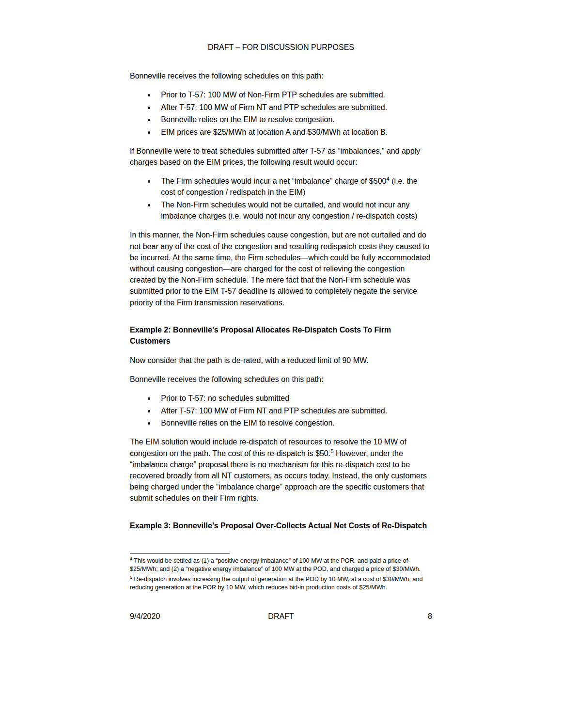DRAFT – FOR DISCUSSION PURPOSES
Bonneville receives the following schedules on this path:
Prior to T-57: 100 MW of Non-Firm PTP schedules are submitted.
After T-57: 100 MW of Firm NT and PTP schedules are submitted.
Bonneville relies on the EIM to resolve congestion.
EIM prices are $25/MWh at location A and $30/MWh at location B.
If Bonneville were to treat schedules submitted after T-57 as “imbalances,” and apply charges based on the EIM prices, the following result would occur:
The Firm schedules would incur a net “imbalance” charge of $5004 (i.e. the cost of congestion / redispatch in the EIM)
The Non-Firm schedules would not be curtailed, and would not incur any imbalance charges (i.e. would not incur any congestion / re-dispatch costs)
In this manner, the Non-Firm schedules cause congestion, but are not curtailed and do not bear any of the cost of the congestion and resulting redispatch costs they caused to be incurred. At the same time, the Firm schedules—which could be fully accommodated without causing congestion—are charged for the cost of relieving the congestion created by the Non-Firm schedule. The mere fact that the Non-Firm schedule was submitted prior to the EIM T-57 deadline is allowed to completely negate the service priority of the Firm transmission reservations.
Example 2: Bonneville’s Proposal Allocates Re-Dispatch Costs To Firm Customers
Now consider that the path is de-rated, with a reduced limit of 90 MW.
Bonneville receives the following schedules on this path:
Prior to T-57: no schedules submitted
After T-57: 100 MW of Firm NT and PTP schedules are submitted.
Bonneville relies on the EIM to resolve congestion.
The EIM solution would include re-dispatch of resources to resolve the 10 MW of congestion on the path. The cost of this re-dispatch is $50.5 However, under the “imbalance charge” proposal there is no mechanism for this re-dispatch cost to be recovered broadly from all NT customers, as occurs today. Instead, the only customers being charged under the “imbalance charge” approach are the specific customers that submit schedules on their Firm rights.
Example 3: Bonneville’s Proposal Over-Collects Actual Net Costs of Re-Dispatch
4 This would be settled as (1) a “positive energy imbalance” of 100 MW at the POR, and paid a price of $25/MWh; and (2) a “negative energy imbalance” of 100 MW at the POD, and charged a price of $30/MWh.
5 Re-dispatch involves increasing the output of generation at the POD by 10 MW, at a cost of $30/MWh, and reducing generation at the POR by 10 MW, which reduces bid-in production costs of $25/MWh.
9/4/2020
DRAFT
8